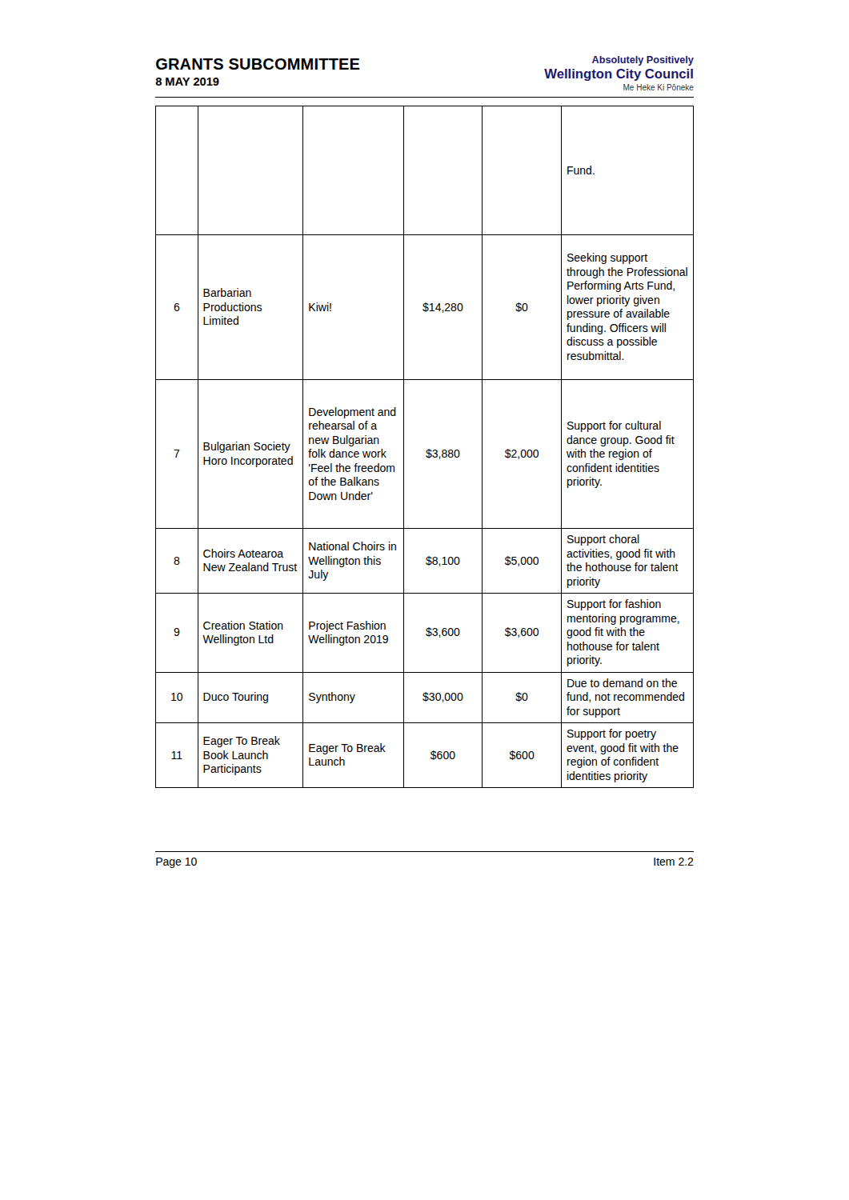GRANTS SUBCOMMITTEE
8 MAY 2019
Absolutely Positively
Wellington City Council
Me Heke Ki Pōneke
| | | | | | Fund. |
| 6 | Barbarian Productions Limited | Kiwi! | $14,280 | $0 | Seeking support through the Professional Performing Arts Fund, lower priority given pressure of available funding. Officers will discuss a possible resubmittal. |
| 7 | Bulgarian Society Horo Incorporated | Development and rehearsal of a new Bulgarian folk dance work 'Feel the freedom of the Balkans Down Under' | $3,880 | $2,000 | Support for cultural dance group. Good fit with the region of confident identities priority. |
| 8 | Choirs Aotearoa New Zealand Trust | National Choirs in Wellington this July | $8,100 | $5,000 | Support choral activities, good fit with the hothouse for talent priority |
| 9 | Creation Station Wellington Ltd | Project Fashion Wellington 2019 | $3,600 | $3,600 | Support for fashion mentoring programme, good fit with the hothouse for talent priority. |
| 10 | Duco Touring | Synthony | $30,000 | $0 | Due to demand on the fund, not recommended for support |
| 11 | Eager To Break Book Launch Participants | Eager To Break Launch | $600 | $600 | Support for poetry event, good fit with the region of confident identities priority |
Page 10
Item 2.2